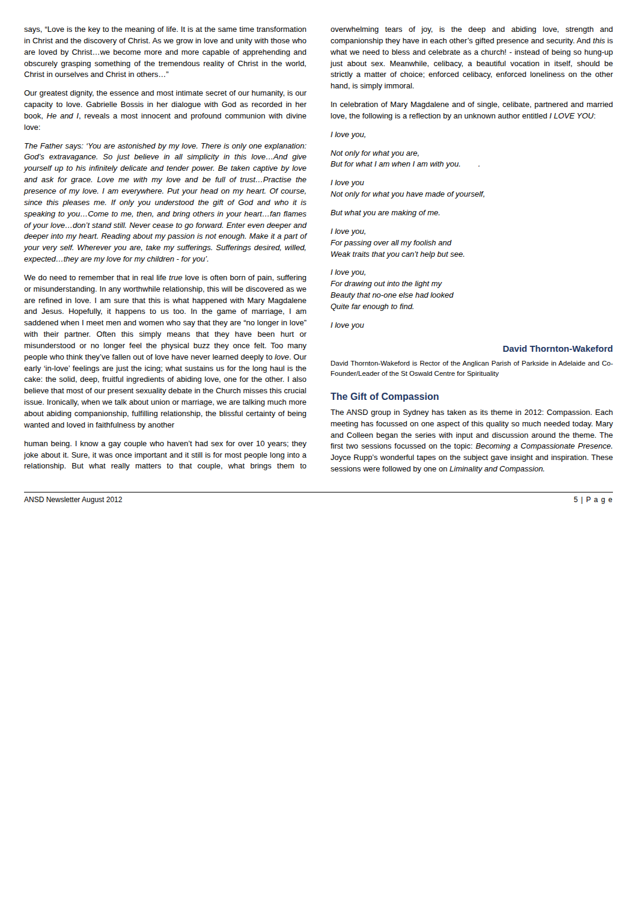says, “Love is the key to the meaning of life. It is at the same time transformation in Christ and the discovery of Christ. As we grow in love and unity with those who are loved by Christ…we become more and more capable of apprehending and obscurely grasping something of the tremendous reality of Christ in the world, Christ in ourselves and Christ in others…”
Our greatest dignity, the essence and most intimate secret of our humanity, is our capacity to love. Gabrielle Bossis in her dialogue with God as recorded in her book, He and I, reveals a most innocent and profound communion with divine love:
The Father says: ‘You are astonished by my love. There is only one explanation: God’s extravagance. So just believe in all simplicity in this love…And give yourself up to his infinitely delicate and tender power. Be taken captive by love and ask for grace. Love me with my love and be full of trust…Practise the presence of my love. I am everywhere. Put your head on my heart. Of course, since this pleases me. If only you understood the gift of God and who it is speaking to you…Come to me, then, and bring others in your heart…fan flames of your love…don’t stand still. Never cease to go forward. Enter even deeper and deeper into my heart. Reading about my passion is not enough. Make it a part of your very self. Wherever you are, take my sufferings. Sufferings desired, willed, expected…they are my love for my children - for you’.
We do need to remember that in real life true love is often born of pain, suffering or misunderstanding. In any worthwhile relationship, this will be discovered as we are refined in love. I am sure that this is what happened with Mary Magdalene and Jesus. Hopefully, it happens to us too. In the game of marriage, I am saddened when I meet men and women who say that they are “no longer in love” with their partner. Often this simply means that they have been hurt or misunderstood or no longer feel the physical buzz they once felt. Too many people who think they’ve fallen out of love have never learned deeply to love. Our early ‘in-love’ feelings are just the icing; what sustains us for the long haul is the cake: the solid, deep, fruitful ingredients of abiding love, one for the other. I also believe that most of our present sexuality debate in the Church misses this crucial issue. Ironically, when we talk about union or marriage, we are talking much more about abiding companionship, fulfilling relationship, the blissful certainty of being wanted and loved in faithfulness by another
human being. I know a gay couple who haven’t had sex for over 10 years; they joke about it. Sure, it was once important and it still is for most people long into a relationship. But what really matters to that couple, what brings them to overwhelming tears of joy, is the deep and abiding love, strength and companionship they have in each other’s gifted presence and security. And this is what we need to bless and celebrate as a church! - instead of being so hung-up just about sex. Meanwhile, celibacy, a beautiful vocation in itself, should be strictly a matter of choice; enforced celibacy, enforced loneliness on the other hand, is simply immoral.
In celebration of Mary Magdalene and of single, celibate, partnered and married love, the following is a reflection by an unknown author entitled I LOVE YOU:
I love you,
Not only for what you are,
But for what I am when I am with you. .
I love you
Not only for what you have made of yourself,
But what you are making of me.
I love you,
For passing over all my foolish and
Weak traits that you can’t help but see.
I love you,
For drawing out into the light my
Beauty that no-one else had looked
Quite far enough to find.
I love you
David Thornton-Wakeford
David Thornton-Wakeford is Rector of the Anglican Parish of Parkside in Adelaide and Co-Founder/Leader of the St Oswald Centre for Spirituality
The Gift of Compassion
The ANSD group in Sydney has taken as its theme in 2012: Compassion. Each meeting has focussed on one aspect of this quality so much needed today. Mary and Colleen began the series with input and discussion around the theme. The first two sessions focussed on the topic: Becoming a Compassionate Presence. Joyce Rupp’s wonderful tapes on the subject gave insight and inspiration. These sessions were followed by one on Liminality and Compassion.
ANSD Newsletter August 2012 5 | P a g e